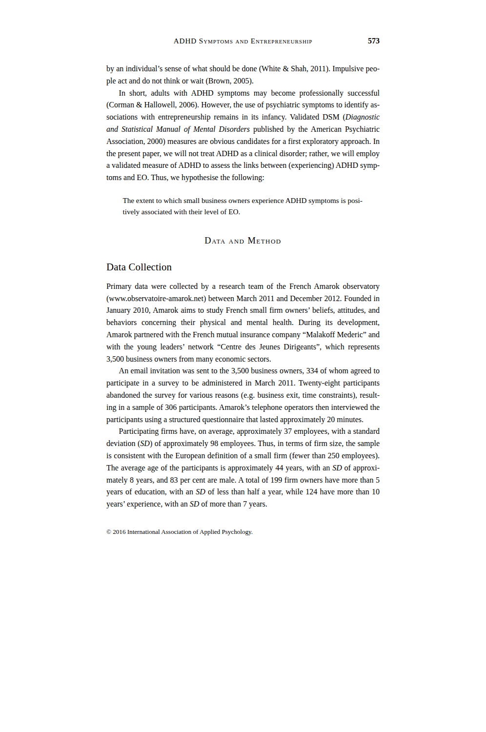ADHD Symptoms and Entrepreneurship 573
by an individual’s sense of what should be done (White & Shah, 2011). Impulsive people act and do not think or wait (Brown, 2005).
In short, adults with ADHD symptoms may become professionally successful (Corman & Hallowell, 2006). However, the use of psychiatric symptoms to identify associations with entrepreneurship remains in its infancy. Validated DSM (Diagnostic and Statistical Manual of Mental Disorders published by the American Psychiatric Association, 2000) measures are obvious candidates for a first exploratory approach. In the present paper, we will not treat ADHD as a clinical disorder; rather, we will employ a validated measure of ADHD to assess the links between (experiencing) ADHD symptoms and EO. Thus, we hypothesise the following:
The extent to which small business owners experience ADHD symptoms is positively associated with their level of EO.
Data and Method
Data Collection
Primary data were collected by a research team of the French Amarok observatory (www.observatoire-amarok.net) between March 2011 and December 2012. Founded in January 2010, Amarok aims to study French small firm owners’ beliefs, attitudes, and behaviors concerning their physical and mental health. During its development, Amarok partnered with the French mutual insurance company “Malakoff Mederic” and with the young leaders’ network “Centre des Jeunes Dirigeants”, which represents 3,500 business owners from many economic sectors.
An email invitation was sent to the 3,500 business owners, 334 of whom agreed to participate in a survey to be administered in March 2011. Twenty-eight participants abandoned the survey for various reasons (e.g. business exit, time constraints), resulting in a sample of 306 participants. Amarok’s telephone operators then interviewed the participants using a structured questionnaire that lasted approximately 20 minutes.
Participating firms have, on average, approximately 37 employees, with a standard deviation (SD) of approximately 98 employees. Thus, in terms of firm size, the sample is consistent with the European definition of a small firm (fewer than 250 employees). The average age of the participants is approximately 44 years, with an SD of approximately 8 years, and 83 per cent are male. A total of 199 firm owners have more than 5 years of education, with an SD of less than half a year, while 124 have more than 10 years’ experience, with an SD of more than 7 years.
© 2016 International Association of Applied Psychology.